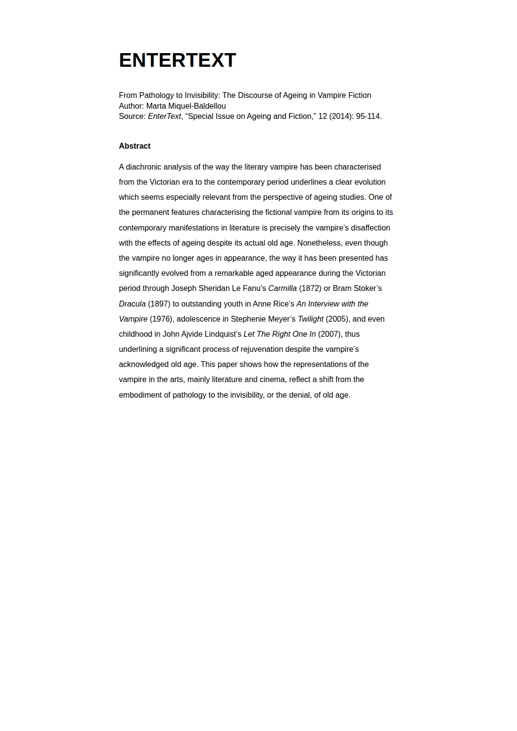ENTERTEXT
From Pathology to Invisibility: The Discourse of Ageing in Vampire Fiction
Author: Marta Miquel-Baldellou
Source: EnterText, “Special Issue on Ageing and Fiction,” 12 (2014): 95-114.
Abstract
A diachronic analysis of the way the literary vampire has been characterised from the Victorian era to the contemporary period underlines a clear evolution which seems especially relevant from the perspective of ageing studies. One of the permanent features characterising the fictional vampire from its origins to its contemporary manifestations in literature is precisely the vampire’s disaffection with the effects of ageing despite its actual old age. Nonetheless, even though the vampire no longer ages in appearance, the way it has been presented has significantly evolved from a remarkable aged appearance during the Victorian period through Joseph Sheridan Le Fanu’s Carmilla (1872) or Bram Stoker’s Dracula (1897) to outstanding youth in Anne Rice’s An Interview with the Vampire (1976), adolescence in Stephenie Meyer’s Twilight (2005), and even childhood in John Ajvide Lindquist’s Let The Right One In (2007), thus underlining a significant process of rejuvenation despite the vampire’s acknowledged old age. This paper shows how the representations of the vampire in the arts, mainly literature and cinema, reflect a shift from the embodiment of pathology to the invisibility, or the denial, of old age.